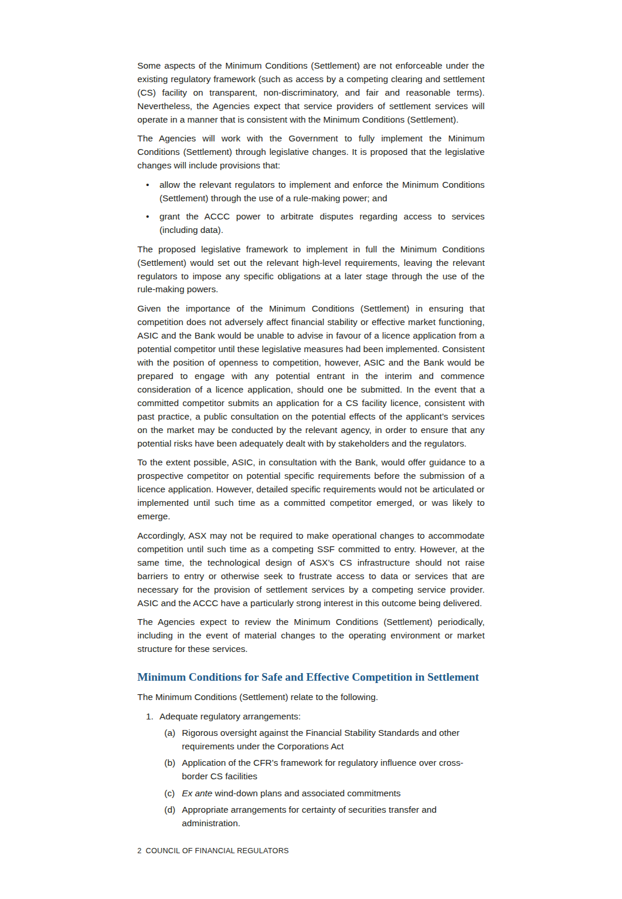Some aspects of the Minimum Conditions (Settlement) are not enforceable under the existing regulatory framework (such as access by a competing clearing and settlement (CS) facility on transparent, non-discriminatory, and fair and reasonable terms). Nevertheless, the Agencies expect that service providers of settlement services will operate in a manner that is consistent with the Minimum Conditions (Settlement).
The Agencies will work with the Government to fully implement the Minimum Conditions (Settlement) through legislative changes. It is proposed that the legislative changes will include provisions that:
allow the relevant regulators to implement and enforce the Minimum Conditions (Settlement) through the use of a rule-making power; and
grant the ACCC power to arbitrate disputes regarding access to services (including data).
The proposed legislative framework to implement in full the Minimum Conditions (Settlement) would set out the relevant high-level requirements, leaving the relevant regulators to impose any specific obligations at a later stage through the use of the rule-making powers.
Given the importance of the Minimum Conditions (Settlement) in ensuring that competition does not adversely affect financial stability or effective market functioning, ASIC and the Bank would be unable to advise in favour of a licence application from a potential competitor until these legislative measures had been implemented. Consistent with the position of openness to competition, however, ASIC and the Bank would be prepared to engage with any potential entrant in the interim and commence consideration of a licence application, should one be submitted. In the event that a committed competitor submits an application for a CS facility licence, consistent with past practice, a public consultation on the potential effects of the applicant’s services on the market may be conducted by the relevant agency, in order to ensure that any potential risks have been adequately dealt with by stakeholders and the regulators.
To the extent possible, ASIC, in consultation with the Bank, would offer guidance to a prospective competitor on potential specific requirements before the submission of a licence application. However, detailed specific requirements would not be articulated or implemented until such time as a committed competitor emerged, or was likely to emerge.
Accordingly, ASX may not be required to make operational changes to accommodate competition until such time as a competing SSF committed to entry. However, at the same time, the technological design of ASX’s CS infrastructure should not raise barriers to entry or otherwise seek to frustrate access to data or services that are necessary for the provision of settlement services by a competing service provider. ASIC and the ACCC have a particularly strong interest in this outcome being delivered.
The Agencies expect to review the Minimum Conditions (Settlement) periodically, including in the event of material changes to the operating environment or market structure for these services.
Minimum Conditions for Safe and Effective Competition in Settlement
The Minimum Conditions (Settlement) relate to the following.
Adequate regulatory arrangements:
Rigorous oversight against the Financial Stability Standards and other requirements under the Corporations Act
Application of the CFR’s framework for regulatory influence over cross-border CS facilities
Ex ante wind-down plans and associated commitments
Appropriate arrangements for certainty of securities transfer and administration.
2 COUNCIL OF FINANCIAL REGULATORS